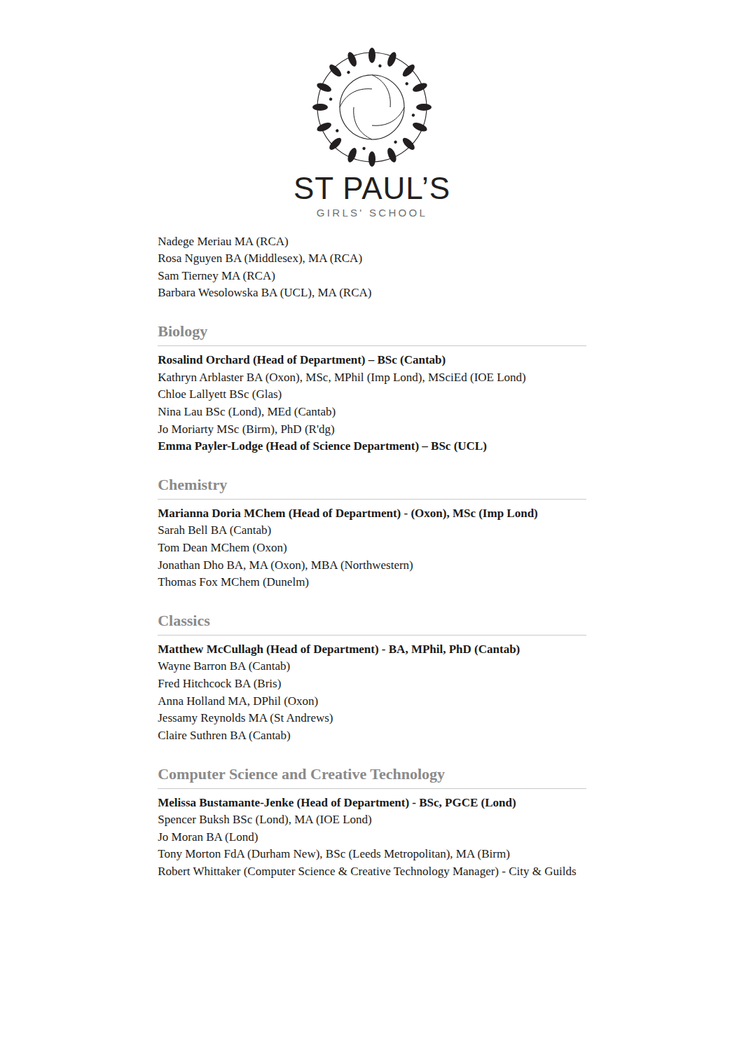ST PAUL’S
Girls' School
Nadege Meriau MA (RCA)
Rosa Nguyen BA (Middlesex), MA (RCA)
Sam Tierney MA (RCA)
Barbara Wesolowska BA (UCL), MA (RCA)
Biology
Rosalind Orchard (Head of Department) – BSc (Cantab)
Kathryn Arblaster BA (Oxon), MSc, MPhil (Imp Lond), MSciEd (IOE Lond)
Chloe Lallyett BSc (Glas)
Nina Lau BSc (Lond), MEd (Cantab)
Jo Moriarty MSc (Birm), PhD (R'dg)
Emma Payler-Lodge (Head of Science Department) – BSc (UCL)
Chemistry
Marianna Doria MChem (Head of Department) - (Oxon), MSc (Imp Lond)
Sarah Bell BA (Cantab)
Tom Dean MChem (Oxon)
Jonathan Dho BA, MA (Oxon), MBA (Northwestern)
Thomas Fox MChem (Dunelm)
Classics
Matthew McCullagh (Head of Department) - BA, MPhil, PhD (Cantab)
Wayne Barron BA (Cantab)
Fred Hitchcock BA (Bris)
Anna Holland MA, DPhil (Oxon)
Jessamy Reynolds MA (St Andrews)
Claire Suthren BA (Cantab)
Computer Science and Creative Technology
Melissa Bustamante-Jenke (Head of Department) - BSc, PGCE (Lond)
Spencer Buksh BSc (Lond), MA (IOE Lond)
Jo Moran BA (Lond)
Tony Morton FdA (Durham New), BSc (Leeds Metropolitan), MA (Birm)
Robert Whittaker (Computer Science & Creative Technology Manager) - City & Guilds